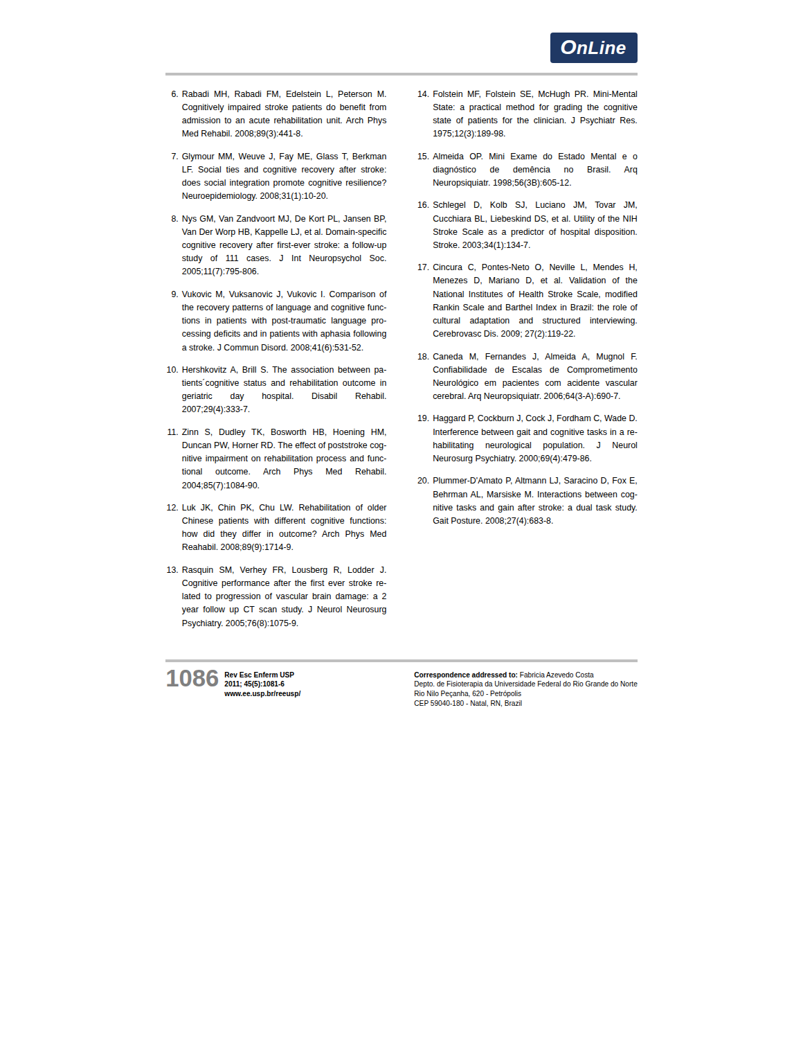OnLine
6. Rabadi MH, Rabadi FM, Edelstein L, Peterson M. Cognitively impaired stroke patients do benefit from admission to an acute rehabilitation unit. Arch Phys Med Rehabil. 2008;89(3):441-8.
7. Glymour MM, Weuve J, Fay ME, Glass T, Berkman LF. Social ties and cognitive recovery after stroke: does social integration promote cognitive resilience? Neuroepidemiology. 2008;31(1):10-20.
8. Nys GM, Van Zandvoort MJ, De Kort PL, Jansen BP, Van Der Worp HB, Kappelle LJ, et al. Domain-specific cognitive recovery after first-ever stroke: a follow-up study of 111 cases. J Int Neuropsychol Soc. 2005;11(7):795-806.
9. Vukovic M, Vuksanovic J, Vukovic I. Comparison of the recovery patterns of language and cognitive functions in patients with post-traumatic language processing deficits and in patients with aphasia following a stroke. J Commun Disord. 2008;41(6):531-52.
10. Hershkovitz A, Brill S. The association between patients´cognitive status and rehabilitation outcome in geriatric day hospital. Disabil Rehabil. 2007;29(4):333-7.
11. Zinn S, Dudley TK, Bosworth HB, Hoening HM, Duncan PW, Horner RD. The effect of poststroke cognitive impairment on rehabilitation process and functional outcome. Arch Phys Med Rehabil. 2004;85(7):1084-90.
12. Luk JK, Chin PK, Chu LW. Rehabilitation of older Chinese patients with different cognitive functions: how did they differ in outcome? Arch Phys Med Reahabil. 2008;89(9):1714-9.
13. Rasquin SM, Verhey FR, Lousberg R, Lodder J. Cognitive performance after the first ever stroke related to progression of vascular brain damage: a 2 year follow up CT scan study. J Neurol Neurosurg Psychiatry. 2005;76(8):1075-9.
14. Folstein MF, Folstein SE, McHugh PR. Mini-Mental State: a practical method for grading the cognitive state of patients for the clinician. J Psychiatr Res. 1975;12(3):189-98.
15. Almeida OP. Mini Exame do Estado Mental e o diagnóstico de demência no Brasil. Arq Neuropsiquiatr. 1998;56(3B):605-12.
16. Schlegel D, Kolb SJ, Luciano JM, Tovar JM, Cucchiara BL, Liebeskind DS, et al. Utility of the NIH Stroke Scale as a predictor of hospital disposition. Stroke. 2003;34(1):134-7.
17. Cincura C, Pontes-Neto O, Neville L, Mendes H, Menezes D, Mariano D, et al. Validation of the National Institutes of Health Stroke Scale, modified Rankin Scale and Barthel Index in Brazil: the role of cultural adaptation and structured interviewing. Cerebrovasc Dis. 2009; 27(2):119-22.
18. Caneda M, Fernandes J, Almeida A, Mugnol F. Confiabilidade de Escalas de Comprometimento Neurológico em pacientes com acidente vascular cerebral. Arq Neuropsiquiatr. 2006;64(3-A):690-7.
19. Haggard P, Cockburn J, Cock J, Fordham C, Wade D. Interference between gait and cognitive tasks in a rehabilitating neurological population. J Neurol Neurosurg Psychiatry. 2000;69(4):479-86.
20. Plummer-D'Amato P, Altmann LJ, Saracino D, Fox E, Behrman AL, Marsiske M. Interactions between cognitive tasks and gain after stroke: a dual task study. Gait Posture. 2008;27(4):683-8.
1086
Rev Esc Enferm USP
2011; 45(5):1081-6
www.ee.usp.br/reeusp/
Correspondence addressed to: Fabricia Azevedo Costa
Depto. de Fisioterapia da Universidade Federal do Rio Grande do Norte
Rio Nilo Peçanha, 620 - Petrópolis
CEP 59040-180 - Natal, RN, Brazil